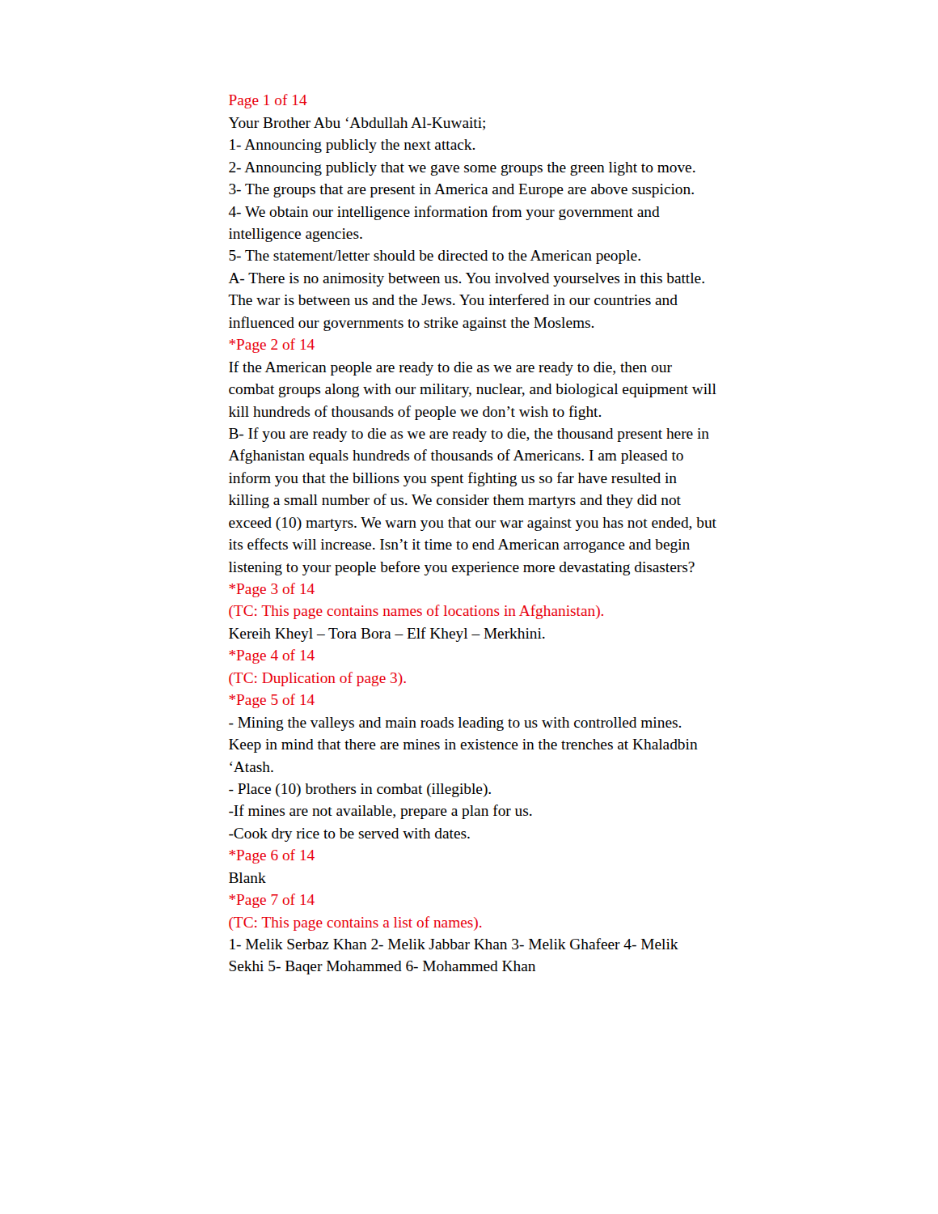Page 1 of 14
Your Brother Abu ‘Abdullah Al-Kuwaiti;
1- Announcing publicly the next attack.
2- Announcing publicly that we gave some groups the green light to move.
3- The groups that are present in America and Europe are above suspicion.
4- We obtain our intelligence information from your government and intelligence agencies.
5- The statement/letter should be directed to the American people.
A- There is no animosity between us. You involved yourselves in this battle. The war is between us and the Jews. You interfered in our countries and influenced our governments to strike against the Moslems.
*Page 2 of 14
If the American people are ready to die as we are ready to die, then our combat groups along with our military, nuclear, and biological equipment will kill hundreds of thousands of people we don’t wish to fight.
B- If you are ready to die as we are ready to die, the thousand present here in Afghanistan equals hundreds of thousands of Americans. I am pleased to inform you that the billions you spent fighting us so far have resulted in killing a small number of us. We consider them martyrs and they did not exceed (10) martyrs. We warn you that our war against you has not ended, but its effects will increase. Isn’t it time to end American arrogance and begin listening to your people before you experience more devastating disasters?
*Page 3 of 14
(TC: This page contains names of locations in Afghanistan).
Kereih Kheyl – Tora Bora – Elf Kheyl – Merkhini.
*Page 4 of 14
(TC: Duplication of page 3).
*Page 5 of 14
- Mining the valleys and main roads leading to us with controlled mines. Keep in mind that there are mines in existence in the trenches at Khaladbin ‘Atash.
- Place (10) brothers in combat (illegible).
-If mines are not available, prepare a plan for us.
-Cook dry rice to be served with dates.
*Page 6 of 14
Blank
*Page 7 of 14
(TC: This page contains a list of names).
1- Melik Serbaz Khan 2- Melik Jabbar Khan 3- Melik Ghafeer 4- Melik Sekhi 5- Baqer Mohammed 6- Mohammed Khan